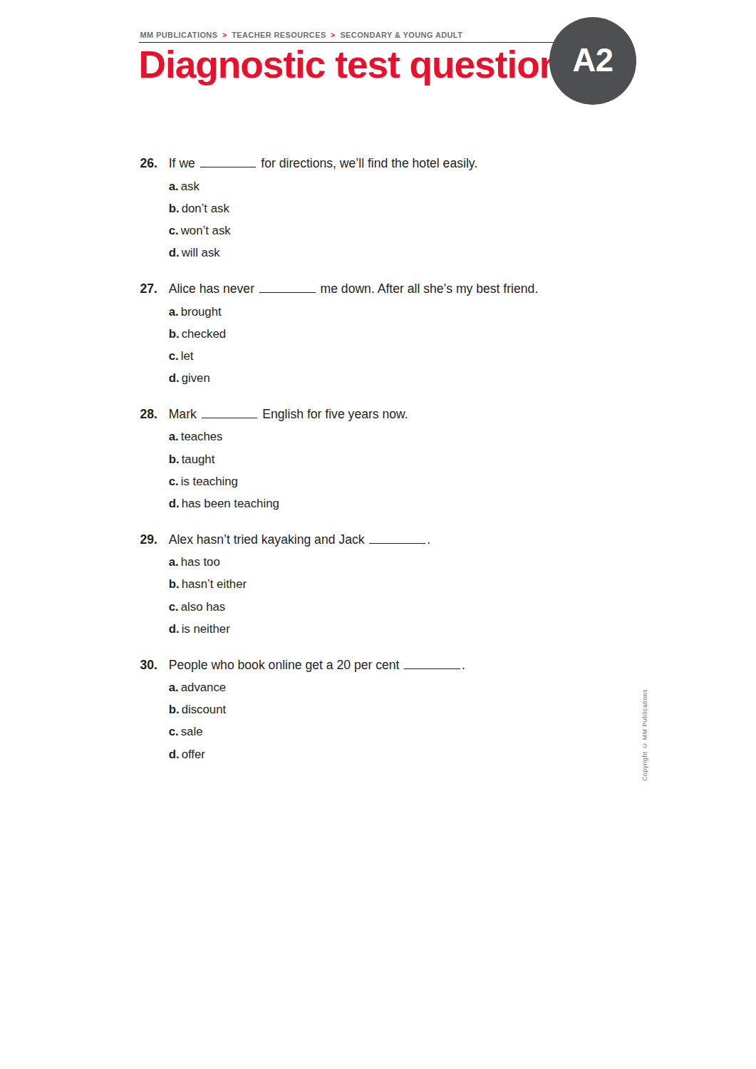MM Publications > Teacher Resources > Secondary & Young Adult
Diagnostic test questions
A2
26. If we for directions, we’ll find the hotel easily.
a. ask
b. don’t ask
c. won’t ask
d. will ask
27. Alice has never me down. After all she’s my best friend.
a. brought
b. checked
c. let
d. given
28. Mark English for five years now.
a. teaches
b. taught
c. is teaching
d. has been teaching
29. Alex hasn’t tried kayaking and Jack .
a. has too
b. hasn’t either
c. also has
d. is neither
30. People who book online get a 20 per cent .
a. advance
b. discount
c. sale
d. offer
Copyright © MM Publications